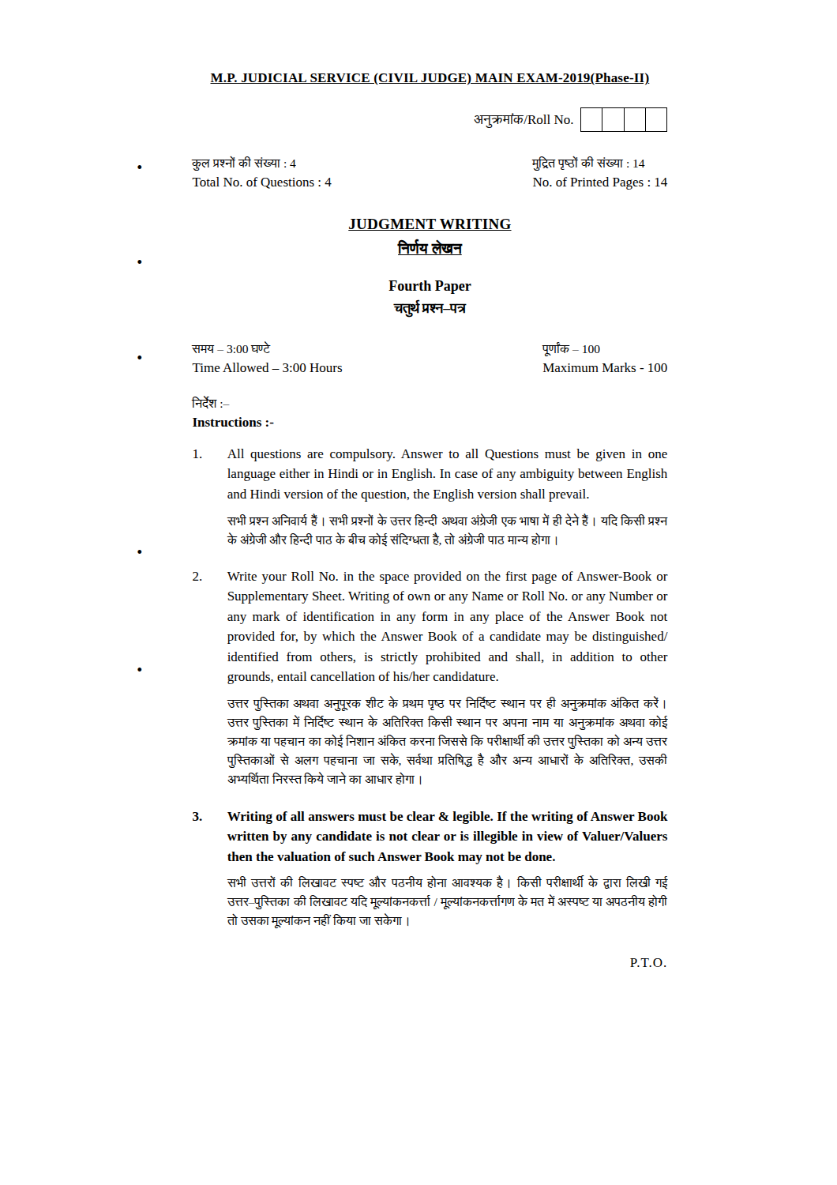• • • • •
M.P. JUDICIAL SERVICE (CIVIL JUDGE) MAIN EXAM-2019(Phase-II)
अनुक्रमांक/Roll No.
कुल प्रश्नों की संख्या : 4
Total No. of Questions : 4
मुद्रित पृष्ठों की संख्या : 14
No. of Printed Pages : 14
JUDGMENT WRITING
निर्णय लेखन
Fourth Paper
चतुर्थ प्रश्न–पत्र
समय – 3:00 घण्टे
Time Allowed – 3:00 Hours
पूर्णांक – 100
Maximum Marks - 100
निर्देश :– Instructions :-
1.
All questions are compulsory. Answer to all Questions must be given in one language either in Hindi or in English. In case of any ambiguity between English and Hindi version of the question, the English version shall prevail.
सभी प्रश्न अनिवार्य हैं। सभी प्रश्नों के उत्तर हिन्दी अथवा अंग्रेजी एक भाषा में ही देने हैं। यदि किसी प्रश्न के अंग्रेजी और हिन्दी पाठ के बीच कोई संदिग्धता है, तो अंग्रेजी पाठ मान्य होगा।
2.
Write your Roll No. in the space provided on the first page of Answer-Book or Supplementary Sheet. Writing of own or any Name or Roll No. or any Number or any mark of identification in any form in any place of the Answer Book not provided for, by which the Answer Book of a candidate may be distinguished/ identified from others, is strictly prohibited and shall, in addition to other grounds, entail cancellation of his/her candidature.
उत्तर पुस्तिका अथवा अनुपूरक शीट के प्रथम पृष्ठ पर निर्दिष्ट स्थान पर ही अनुक्रमांक अंकित करें। उत्तर पुस्तिका में निर्दिष्ट स्थान के अतिरिक्त किसी स्थान पर अपना नाम या अनुक्रमांक अथवा कोई क्रमांक या पहचान का कोई निशान अंकित करना जिससे कि परीक्षार्थी की उत्तर पुस्तिका को अन्य उत्तर पुस्तिकाओं से अलग पहचाना जा सके, सर्वथा प्रतिषिद्ध है और अन्य आधारों के अतिरिक्त, उसकी अभ्यर्थिता निरस्त किये जाने का आधार होगा।
3.
Writing of all answers must be clear & legible. If the writing of Answer Book written by any candidate is not clear or is illegible in view of Valuer/Valuers then the valuation of such Answer Book may not be done.
सभी उत्तरों की लिखावट स्पष्ट और पठनीय होना आवश्यक है। किसी परीक्षार्थी के द्वारा लिखी गई उत्तर–पुस्तिका की लिखावट यदि मूल्यांकनकर्त्ता / मूल्यांकनकर्त्तागण के मत में अस्पष्ट या अपठनीय होगी तो उसका मूल्यांकन नहीं किया जा सकेगा।
P.T.O.